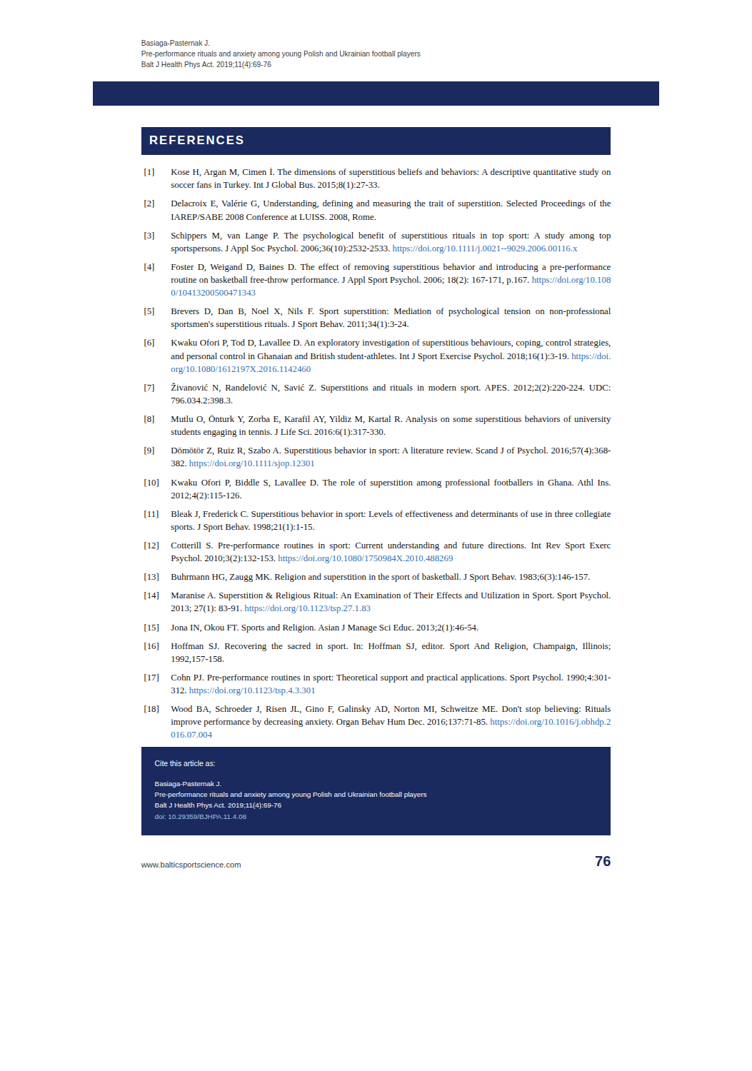Basiaga-Pasternak J. Pre-performance rituals and anxiety among young Polish and Ukrainian football players Balt J Health Phys Act. 2019;11(4):69-76
REFERENCES
[1] Kose H, Argan M, Cimen İ. The dimensions of superstitious beliefs and behaviors: A descriptive quantitative study on soccer fans in Turkey. Int J Global Bus. 2015;8(1):27-33.
[2] Delacroix E, Valérie G, Understanding, defining and measuring the trait of superstition. Selected Proceedings of the IAREP/SABE 2008 Conference at LUISS. 2008, Rome.
[3] Schippers M, van Lange P. The psychological benefit of superstitious rituals in top sport: A study among top sportspersons. J Appl Soc Psychol. 2006;36(10):2532-2533. https://doi.org/10.1111/j.0021--9029.2006.00116.x
[4] Foster D, Weigand D, Baines D. The effect of removing superstitious behavior and introducing a pre-performance routine on basketball free-throw performance. J Appl Sport Psychol. 2006; 18(2): 167-171, p.167. https://doi.org/10.1080/10413200500471343
[5] Brevers D, Dan B, Noel X, Nils F. Sport superstition: Mediation of psychological tension on non-professional sportsmen's superstitious rituals. J Sport Behav. 2011;34(1):3-24.
[6] Kwaku Ofori P, Tod D, Lavallee D. An exploratory investigation of superstitious behaviours, coping, control strategies, and personal control in Ghanaian and British student-athletes. Int J Sport Exercise Psychol. 2018;16(1):3-19. https://doi.org/10.1080/1612197X.2016.1142460
[7] Živanović N, Randelović N, Savić Z. Superstitions and rituals in modern sport. APES. 2012;2(2):220-224. UDC: 796.034.2:398.3.
[8] Mutlu O, Önturk Y, Zorba E, Karafil AY, Yildiz M, Kartal R. Analysis on some superstitious behaviors of university students engaging in tennis. J Life Sci. 2016:6(1):317-330.
[9] Dömötör Z, Ruiz R, Szabo A. Superstitious behavior in sport: A literature review. Scand J of Psychol. 2016;57(4):368-382. https://doi.org/10.1111/sjop.12301
[10] Kwaku Ofori P, Biddle S, Lavallee D. The role of superstition among professional footballers in Ghana. Athl Ins. 2012;4(2):115-126.
[11] Bleak J, Frederick C. Superstitious behavior in sport: Levels of effectiveness and determinants of use in three collegiate sports. J Sport Behav. 1998;21(1):1-15.
[12] Cotterill S. Pre-performance routines in sport: Current understanding and future directions. Int Rev Sport Exerc Psychol. 2010;3(2):132-153. https://doi.org/10.1080/1750984X.2010.488269
[13] Buhrmann HG, Zaugg MK. Religion and superstition in the sport of basketball. J Sport Behav. 1983;6(3):146-157.
[14] Maranise A. Superstition & Religious Ritual: An Examination of Their Effects and Utilization in Sport. Sport Psychol. 2013; 27(1): 83-91. https://doi.org/10.1123/tsp.27.1.83
[15] Jona IN, Okou FT. Sports and Religion. Asian J Manage Sci Educ. 2013;2(1):46-54.
[16] Hoffman SJ. Recovering the sacred in sport. In: Hoffman SJ, editor. Sport And Religion, Champaign, Illinois; 1992,157-158.
[17] Cohn PJ. Pre-performance routines in sport: Theoretical support and practical applications. Sport Psychol. 1990;4:301-312. https://doi.org/10.1123/tsp.4.3.301
[18] Wood BA, Schroeder J, Risen JL, Gino F, Galinsky AD, Norton MI, Schweitze ME. Don't stop believing: Rituals improve performance by decreasing anxiety. Organ Behav Hum Dec. 2016;137:71-85. https://doi.org/10.1016/j.obhdp.2016.07.004
Cite this article as: Basiaga-Pasternak J.
Pre-performance rituals and anxiety among young Polish and Ukrainian football players
Balt J Health Phys Act. 2019;11(4):69-76
doi: 10.29359/BJHPA.11.4.08
www.balticsportscience.com 76